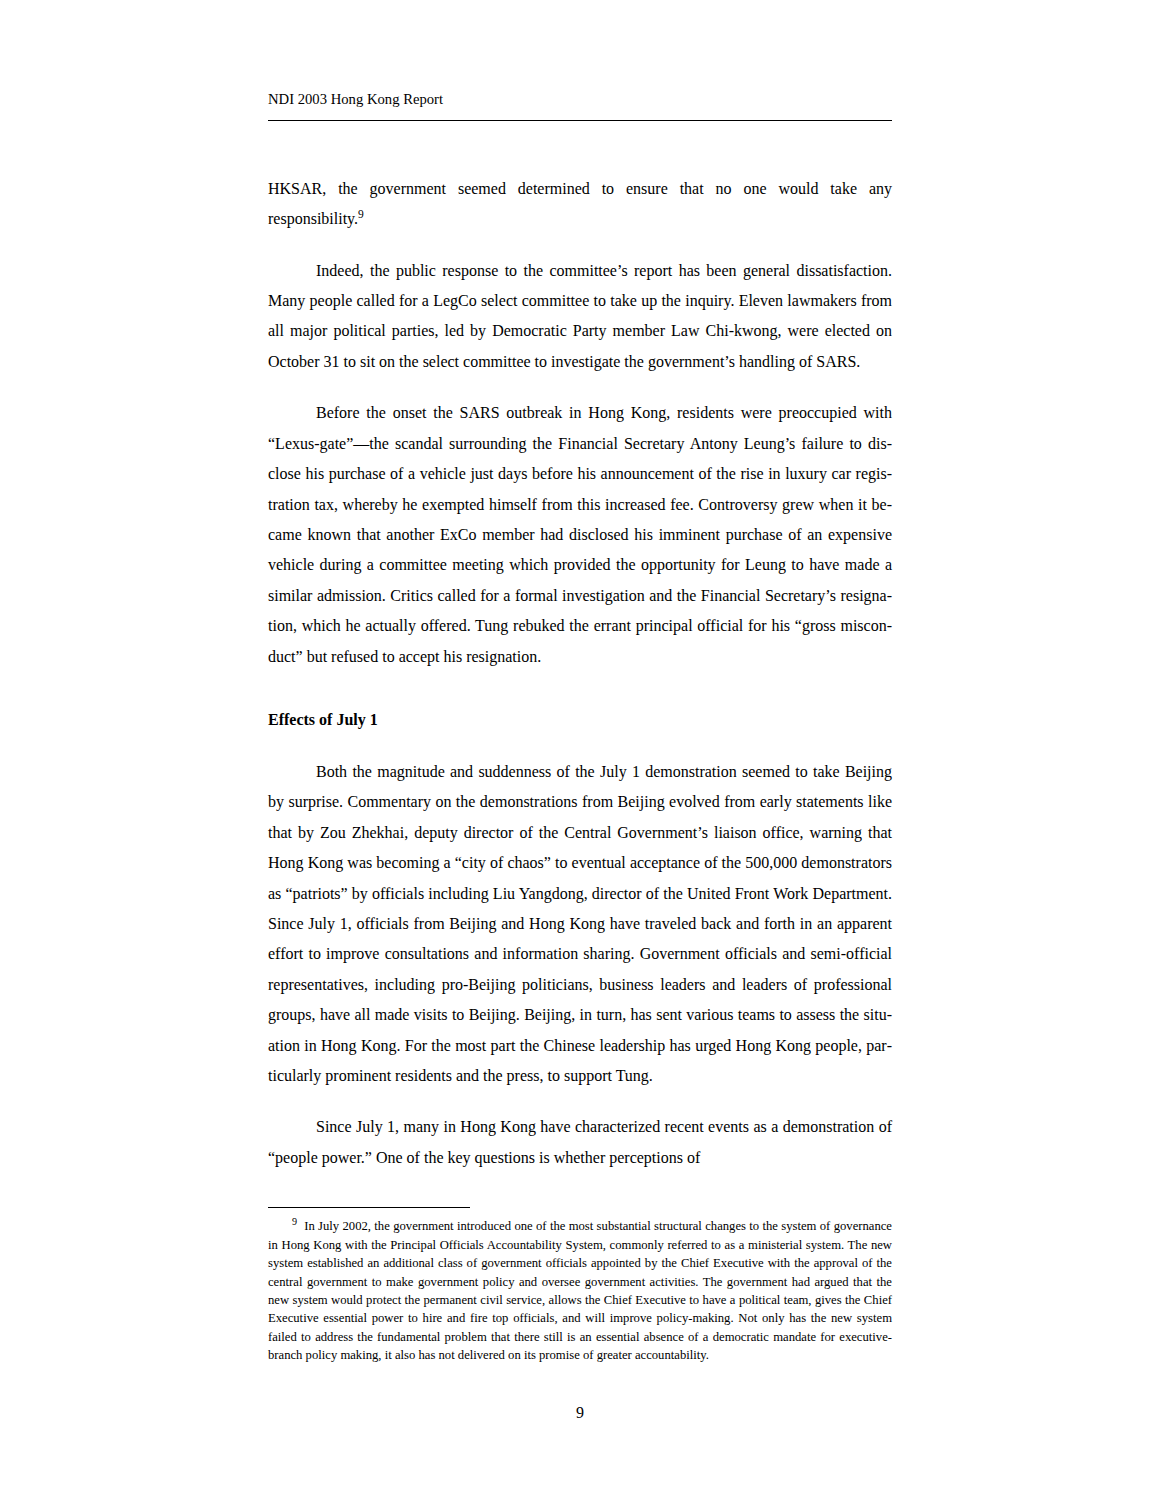NDI 2003 Hong Kong Report
HKSAR, the government seemed determined to ensure that no one would take any responsibility.9
Indeed, the public response to the committee’s report has been general dissatisfaction. Many people called for a LegCo select committee to take up the inquiry. Eleven lawmakers from all major political parties, led by Democratic Party member Law Chi-kwong, were elected on October 31 to sit on the select committee to investigate the government’s handling of SARS.
Before the onset the SARS outbreak in Hong Kong, residents were preoccupied with “Lexus-gate”—the scandal surrounding the Financial Secretary Antony Leung’s failure to disclose his purchase of a vehicle just days before his announcement of the rise in luxury car registration tax, whereby he exempted himself from this increased fee. Controversy grew when it became known that another ExCo member had disclosed his imminent purchase of an expensive vehicle during a committee meeting which provided the opportunity for Leung to have made a similar admission. Critics called for a formal investigation and the Financial Secretary’s resignation, which he actually offered. Tung rebuked the errant principal official for his “gross misconduct” but refused to accept his resignation.
Effects of July 1
Both the magnitude and suddenness of the July 1 demonstration seemed to take Beijing by surprise. Commentary on the demonstrations from Beijing evolved from early statements like that by Zou Zhekhai, deputy director of the Central Government’s liaison office, warning that Hong Kong was becoming a “city of chaos” to eventual acceptance of the 500,000 demonstrators as “patriots” by officials including Liu Yangdong, director of the United Front Work Department. Since July 1, officials from Beijing and Hong Kong have traveled back and forth in an apparent effort to improve consultations and information sharing. Government officials and semi-official representatives, including pro-Beijing politicians, business leaders and leaders of professional groups, have all made visits to Beijing. Beijing, in turn, has sent various teams to assess the situation in Hong Kong. For the most part the Chinese leadership has urged Hong Kong people, particularly prominent residents and the press, to support Tung.
Since July 1, many in Hong Kong have characterized recent events as a demonstration of “people power.” One of the key questions is whether perceptions of
9 In July 2002, the government introduced one of the most substantial structural changes to the system of governance in Hong Kong with the Principal Officials Accountability System, commonly referred to as a ministerial system. The new system established an additional class of government officials appointed by the Chief Executive with the approval of the central government to make government policy and oversee government activities. The government had argued that the new system would protect the permanent civil service, allows the Chief Executive to have a political team, gives the Chief Executive essential power to hire and fire top officials, and will improve policy-making. Not only has the new system failed to address the fundamental problem that there still is an essential absence of a democratic mandate for executive-branch policy making, it also has not delivered on its promise of greater accountability.
9